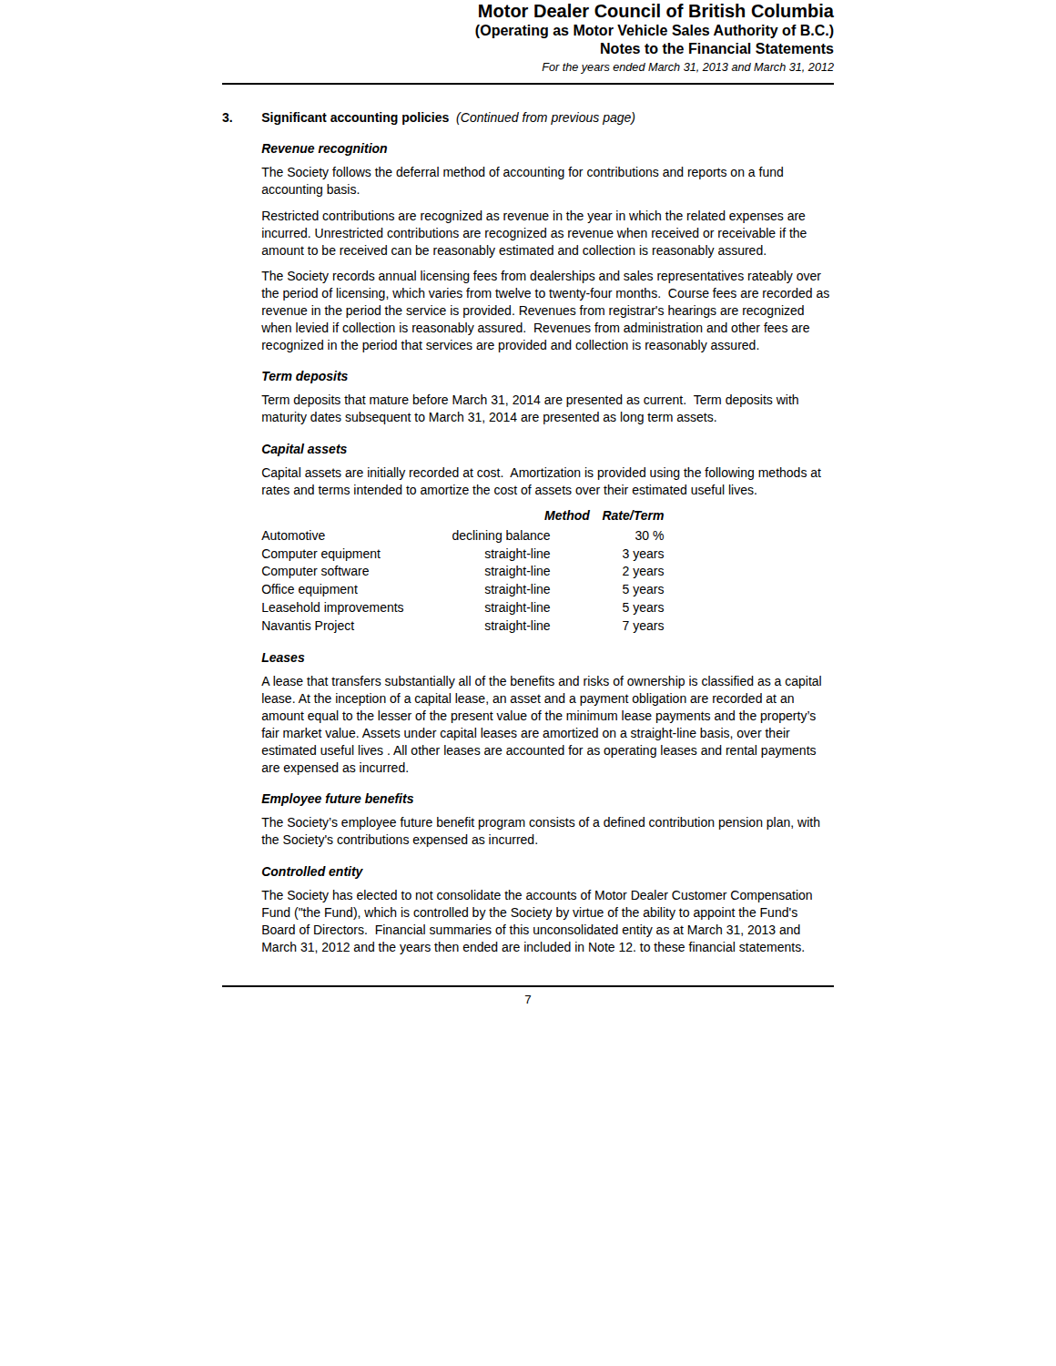Motor Dealer Council of British Columbia
(Operating as Motor Vehicle Sales Authority of B.C.)
Notes to the Financial Statements
For the years ended March 31, 2013 and March 31, 2012
3.
Significant accounting policies (Continued from previous page)
Revenue recognition
The Society follows the deferral method of accounting for contributions and reports on a fund accounting basis.
Restricted contributions are recognized as revenue in the year in which the related expenses are incurred. Unrestricted contributions are recognized as revenue when received or receivable if the amount to be received can be reasonably estimated and collection is reasonably assured.
The Society records annual licensing fees from dealerships and sales representatives rateably over the period of licensing, which varies from twelve to twenty-four months. Course fees are recorded as revenue in the period the service is provided. Revenues from registrar's hearings are recognized when levied if collection is reasonably assured. Revenues from administration and other fees are recognized in the period that services are provided and collection is reasonably assured.
Term deposits
Term deposits that mature before March 31, 2014 are presented as current. Term deposits with maturity dates subsequent to March 31, 2014 are presented as long term assets.
Capital assets
Capital assets are initially recorded at cost. Amortization is provided using the following methods at rates and terms intended to amortize the cost of assets over their estimated useful lives.
| | Method | Rate/Term |
| --- | --- | --- |
| Automotive | declining balance | 30 % |
| Computer equipment | straight-line | 3 years |
| Computer software | straight-line | 2 years |
| Office equipment | straight-line | 5 years |
| Leasehold improvements | straight-line | 5 years |
| Navantis Project | straight-line | 7 years |
Leases
A lease that transfers substantially all of the benefits and risks of ownership is classified as a capital lease. At the inception of a capital lease, an asset and a payment obligation are recorded at an amount equal to the lesser of the present value of the minimum lease payments and the property’s fair market value. Assets under capital leases are amortized on a straight-line basis, over their estimated useful lives . All other leases are accounted for as operating leases and rental payments are expensed as incurred.
Employee future benefits
The Society’s employee future benefit program consists of a defined contribution pension plan, with the Society's contributions expensed as incurred.
Controlled entity
The Society has elected to not consolidate the accounts of Motor Dealer Customer Compensation Fund ("the Fund), which is controlled by the Society by virtue of the ability to appoint the Fund's Board of Directors. Financial summaries of this unconsolidated entity as at March 31, 2013 and March 31, 2012 and the years then ended are included in Note 12. to these financial statements.
7